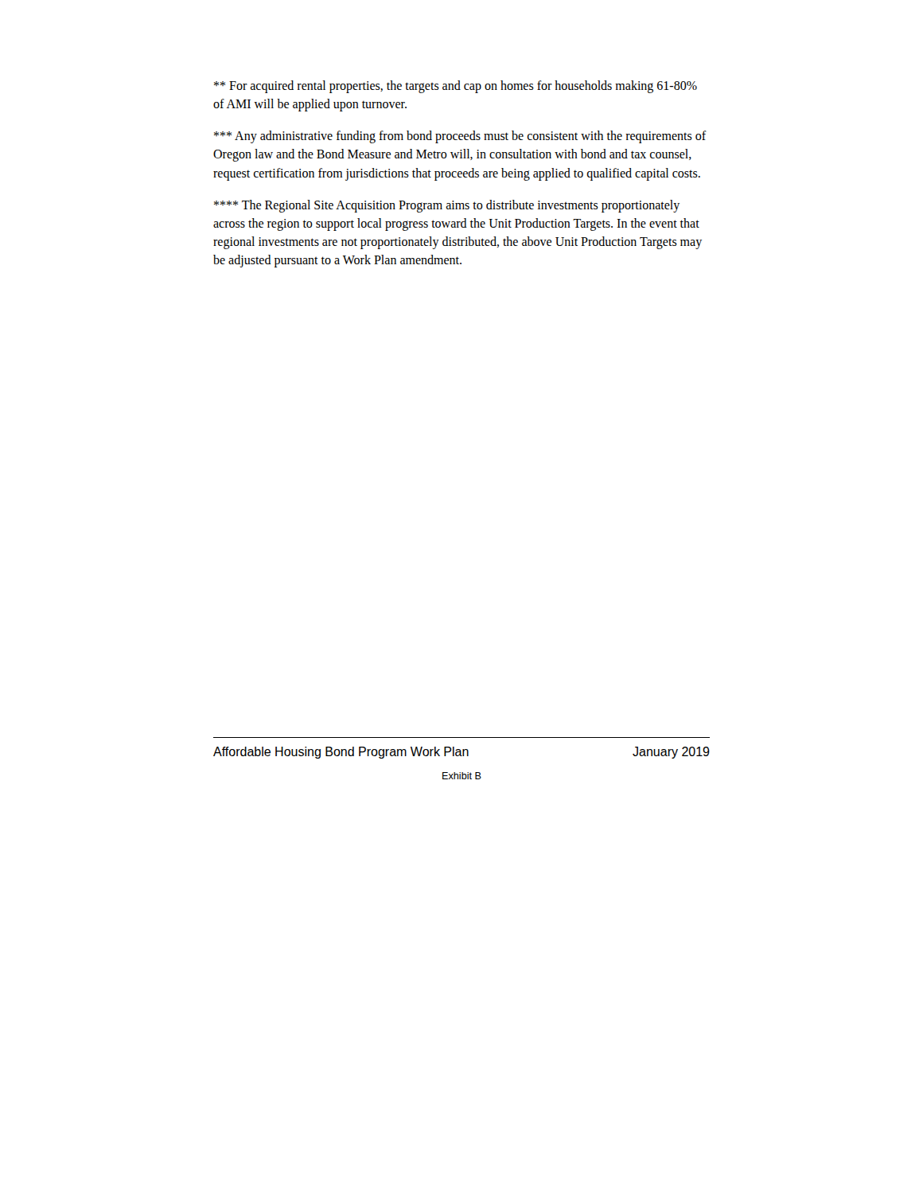** For acquired rental properties, the targets and cap on homes for households making 61-80% of AMI will be applied upon turnover.
*** Any administrative funding from bond proceeds must be consistent with the requirements of Oregon law and the Bond Measure and Metro will, in consultation with bond and tax counsel, request certification from jurisdictions that proceeds are being applied to qualified capital costs.
**** The Regional Site Acquisition Program aims to distribute investments proportionately across the region to support local progress toward the Unit Production Targets. In the event that regional investments are not proportionately distributed, the above Unit Production Targets may be adjusted pursuant to a Work Plan amendment.
Affordable Housing Bond Program Work Plan January 2019
Exhibit B